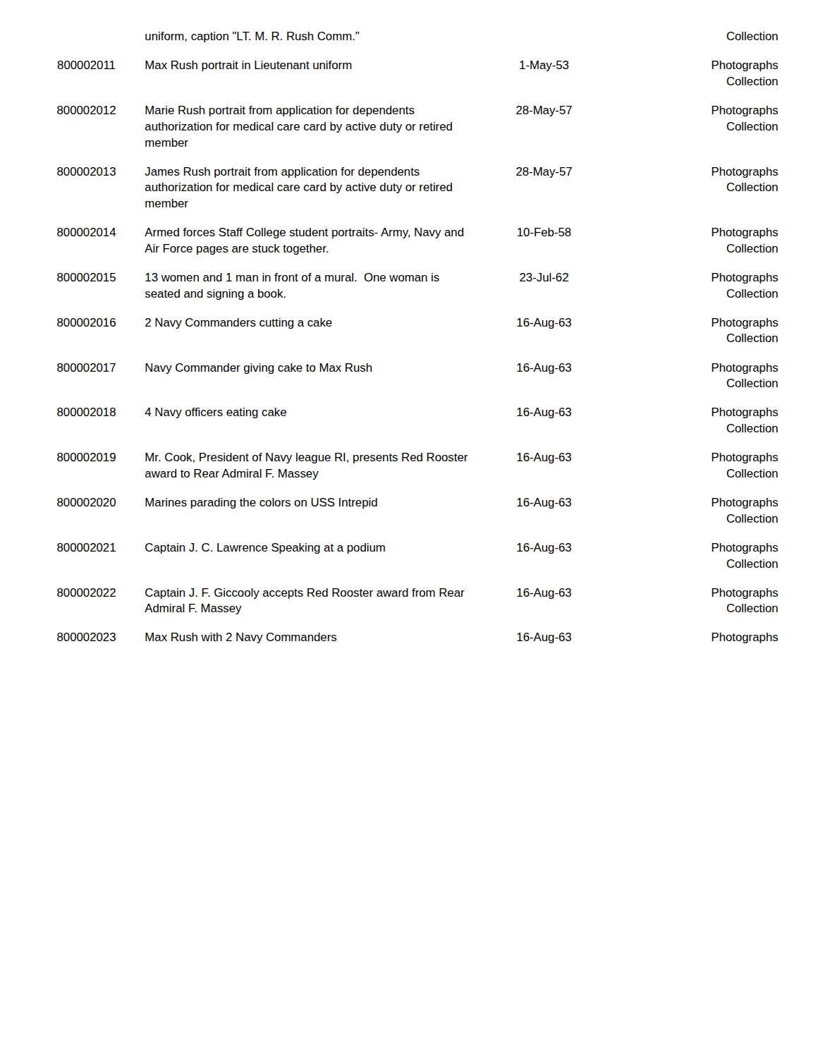| | uniform, caption "LT. M. R. Rush Comm." | | Collection |
| 800002011 | Max Rush portrait in Lieutenant uniform | 1-May-53 | Photographs Collection |
| 800002012 | Marie Rush portrait from application for dependents authorization for medical care card by active duty or retired member | 28-May-57 | Photographs Collection |
| 800002013 | James Rush portrait from application for dependents authorization for medical care card by active duty or retired member | 28-May-57 | Photographs Collection |
| 800002014 | Armed forces Staff College student portraits- Army, Navy and Air Force pages are stuck together. | 10-Feb-58 | Photographs Collection |
| 800002015 | 13 women and 1 man in front of a mural. One woman is seated and signing a book. | 23-Jul-62 | Photographs Collection |
| 800002016 | 2 Navy Commanders cutting a cake | 16-Aug-63 | Photographs Collection |
| 800002017 | Navy Commander giving cake to Max Rush | 16-Aug-63 | Photographs Collection |
| 800002018 | 4 Navy officers eating cake | 16-Aug-63 | Photographs Collection |
| 800002019 | Mr. Cook, President of Navy league RI, presents Red Rooster award to Rear Admiral F. Massey | 16-Aug-63 | Photographs Collection |
| 800002020 | Marines parading the colors on USS Intrepid | 16-Aug-63 | Photographs Collection |
| 800002021 | Captain J. C. Lawrence Speaking at a podium | 16-Aug-63 | Photographs Collection |
| 800002022 | Captain J. F. Giccooly accepts Red Rooster award from Rear Admiral F. Massey | 16-Aug-63 | Photographs Collection |
| 800002023 | Max Rush with 2 Navy Commanders | 16-Aug-63 | Photographs |